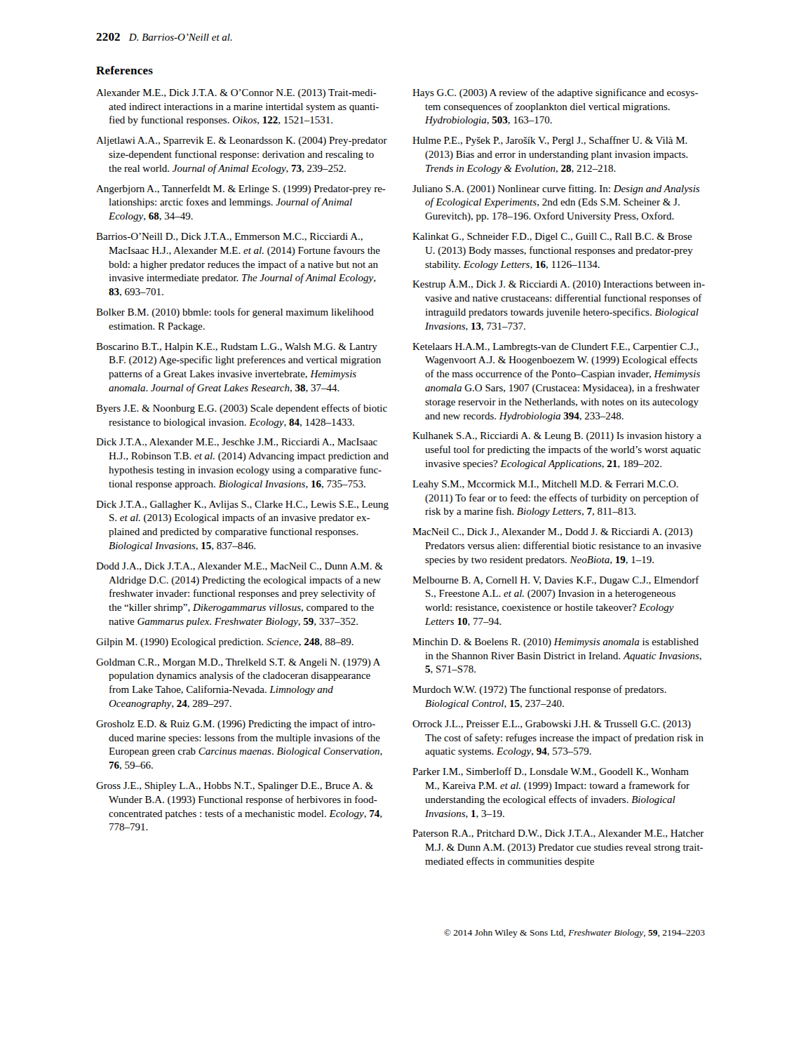2202 D. Barrios-O’Neill et al.
References
Alexander M.E., Dick J.T.A. & O’Connor N.E. (2013) Trait-mediated indirect interactions in a marine intertidal system as quantified by functional responses. Oikos, 122, 1521–1531.
Aljetlawi A.A., Sparrevik E. & Leonardsson K. (2004) Prey-predator size-dependent functional response: derivation and rescaling to the real world. Journal of Animal Ecology, 73, 239–252.
Angerbjorn A., Tannerfeldt M. & Erlinge S. (1999) Predator-prey relationships: arctic foxes and lemmings. Journal of Animal Ecology, 68, 34–49.
Barrios-O’Neill D., Dick J.T.A., Emmerson M.C., Ricciardi A., MacIsaac H.J., Alexander M.E. et al. (2014) Fortune favours the bold: a higher predator reduces the impact of a native but not an invasive intermediate predator. The Journal of Animal Ecology, 83, 693–701.
Bolker B.M. (2010) bbmle: tools for general maximum likelihood estimation. R Package.
Boscarino B.T., Halpin K.E., Rudstam L.G., Walsh M.G. & Lantry B.F. (2012) Age-specific light preferences and vertical migration patterns of a Great Lakes invasive invertebrate, Hemimysis anomala. Journal of Great Lakes Research, 38, 37–44.
Byers J.E. & Noonburg E.G. (2003) Scale dependent effects of biotic resistance to biological invasion. Ecology, 84, 1428–1433.
Dick J.T.A., Alexander M.E., Jeschke J.M., Ricciardi A., MacIsaac H.J., Robinson T.B. et al. (2014) Advancing impact prediction and hypothesis testing in invasion ecology using a comparative functional response approach. Biological Invasions, 16, 735–753.
Dick J.T.A., Gallagher K., Avlijas S., Clarke H.C., Lewis S.E., Leung S. et al. (2013) Ecological impacts of an invasive predator explained and predicted by comparative functional responses. Biological Invasions, 15, 837–846.
Dodd J.A., Dick J.T.A., Alexander M.E., MacNeil C., Dunn A.M. & Aldridge D.C. (2014) Predicting the ecological impacts of a new freshwater invader: functional responses and prey selectivity of the “killer shrimp”, Dikerogammarus villosus, compared to the native Gammarus pulex. Freshwater Biology, 59, 337–352.
Gilpin M. (1990) Ecological prediction. Science, 248, 88–89.
Goldman C.R., Morgan M.D., Threlkeld S.T. & Angeli N. (1979) A population dynamics analysis of the cladoceran disappearance from Lake Tahoe, California-Nevada. Limnology and Oceanography, 24, 289–297.
Grosholz E.D. & Ruiz G.M. (1996) Predicting the impact of introduced marine species: lessons from the multiple invasions of the European green crab Carcinus maenas. Biological Conservation, 76, 59–66.
Gross J.E., Shipley L.A., Hobbs N.T., Spalinger D.E., Bruce A. & Wunder B.A. (1993) Functional response of herbivores in food-concentrated patches : tests of a mechanistic model. Ecology, 74, 778–791.
Hays G.C. (2003) A review of the adaptive significance and ecosystem consequences of zooplankton diel vertical migrations. Hydrobiologia, 503, 163–170.
Hulme P.E., Pyšek P., Jarošík V., Pergl J., Schaffner U. & Vilà M. (2013) Bias and error in understanding plant invasion impacts. Trends in Ecology & Evolution, 28, 212–218.
Juliano S.A. (2001) Nonlinear curve fitting. In: Design and Analysis of Ecological Experiments, 2nd edn (Eds S.M. Scheiner & J. Gurevitch), pp. 178–196. Oxford University Press, Oxford.
Kalinkat G., Schneider F.D., Digel C., Guill C., Rall B.C. & Brose U. (2013) Body masses, functional responses and predator-prey stability. Ecology Letters, 16, 1126–1134.
Kestrup Å.M., Dick J. & Ricciardi A. (2010) Interactions between invasive and native crustaceans: differential functional responses of intraguild predators towards juvenile hetero-specifics. Biological Invasions, 13, 731–737.
Ketelaars H.A.M., Lambregts-van de Clundert F.E., Carpentier C.J., Wagenvoort A.J. & Hoogenboezem W. (1999) Ecological effects of the mass occurrence of the Ponto–Caspian invader, Hemimysis anomala G.O Sars, 1907 (Crustacea: Mysidacea), in a freshwater storage reservoir in the Netherlands, with notes on its autecology and new records. Hydrobiologia 394, 233–248.
Kulhanek S.A., Ricciardi A. & Leung B. (2011) Is invasion history a useful tool for predicting the impacts of the world’s worst aquatic invasive species? Ecological Applications, 21, 189–202.
Leahy S.M., Mccormick M.I., Mitchell M.D. & Ferrari M.C.O. (2011) To fear or to feed: the effects of turbidity on perception of risk by a marine fish. Biology Letters, 7, 811–813.
MacNeil C., Dick J., Alexander M., Dodd J. & Ricciardi A. (2013) Predators versus alien: differential biotic resistance to an invasive species by two resident predators. NeoBiota, 19, 1–19.
Melbourne B. A, Cornell H. V, Davies K.F., Dugaw C.J., Elmendorf S., Freestone A.L. et al. (2007) Invasion in a heterogeneous world: resistance, coexistence or hostile takeover? Ecology Letters 10, 77–94.
Minchin D. & Boelens R. (2010) Hemimysis anomala is established in the Shannon River Basin District in Ireland. Aquatic Invasions, 5, S71–S78.
Murdoch W.W. (1972) The functional response of predators. Biological Control, 15, 237–240.
Orrock J.L., Preisser E.L., Grabowski J.H. & Trussell G.C. (2013) The cost of safety: refuges increase the impact of predation risk in aquatic systems. Ecology, 94, 573–579.
Parker I.M., Simberloff D., Lonsdale W.M., Goodell K., Wonham M., Kareiva P.M. et al. (1999) Impact: toward a framework for understanding the ecological effects of invaders. Biological Invasions, 1, 3–19.
Paterson R.A., Pritchard D.W., Dick J.T.A., Alexander M.E., Hatcher M.J. & Dunn A.M. (2013) Predator cue studies reveal strong trait-mediated effects in communities despite
© 2014 John Wiley & Sons Ltd, Freshwater Biology, 59, 2194–2203